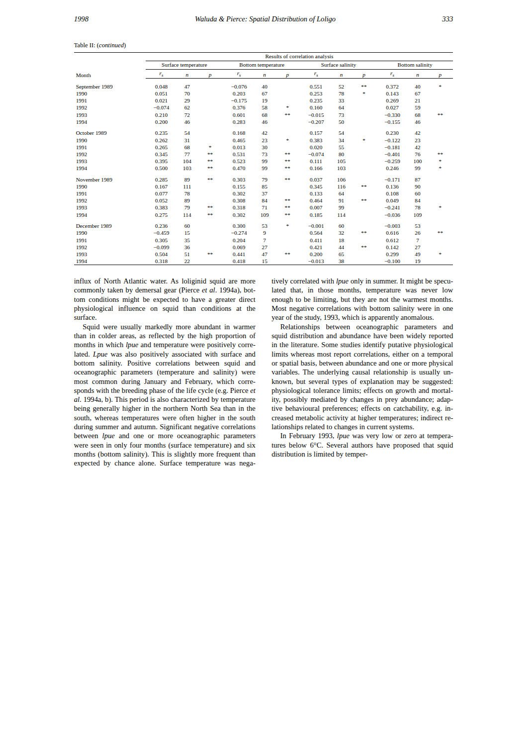1998 Waluda & Pierce: Spatial Distribution of Loligo 333
Table II: (continued)
| Month | Results of correlation analysis |
| --- | --- |
| Surface temperature | Bottom temperature | Surface salinity | Bottom salinity |
| r s | n | p | r s | n | p | r s | n | p | r s | n | p |
| September 1989 | 0.048 | 47 | | −0.076 | 40 | | 0.551 | 52 | ** | 0.372 | 40 | * |
| 1990 | 0.051 | 70 | | 0.203 | 67 | | 0.253 | 78 | * | 0.143 | 67 | |
| 1991 | 0.021 | 29 | | −0.175 | 19 | | 0.235 | 33 | | 0.269 | 21 | |
| 1992 | −0.074 | 62 | | 0.376 | 58 | * | 0.160 | 64 | | 0.027 | 59 | |
| 1993 | 0.210 | 72 | | 0.601 | 68 | ** | −0.015 | 73 | | −0.330 | 68 | ** |
| 1994 | 0.200 | 46 | | 0.283 | 46 | | −0.207 | 50 | | −0.155 | 46 | |
| October 1989 | 0.235 | 54 | | 0.168 | 42 | | 0.157 | 54 | | 0.230 | 42 | |
| 1990 | 0.262 | 31 | | 0.465 | 23 | * | 0.383 | 34 | * | −0.122 | 23 | |
| 1991 | 0.265 | 68 | * | 0.013 | 30 | | 0.020 | 55 | | −0.181 | 42 | |
| 1992 | 0.345 | 77 | ** | 0.531 | 73 | ** | −0.074 | 80 | | −0.401 | 76 | ** |
| 1993 | 0.395 | 104 | ** | 0.523 | 99 | ** | 0.111 | 105 | | −0.259 | 100 | * |
| 1994 | 0.500 | 103 | ** | 0.470 | 99 | ** | 0.166 | 103 | | 0.246 | 99 | * |
| November 1989 | 0.285 | 89 | ** | 0.303 | 79 | ** | 0.037 | 106 | | −0.171 | 87 | |
| 1990 | 0.167 | 111 | | 0.155 | 85 | | 0.345 | 116 | ** | 0.136 | 90 | |
| 1991 | 0.077 | 78 | | 0.302 | 37 | | 0.133 | 64 | | 0.108 | 60 | |
| 1992 | 0.052 | 89 | | 0.308 | 84 | ** | 0.464 | 91 | ** | 0.049 | 84 | |
| 1993 | 0.383 | 79 | ** | 0.318 | 71 | ** | 0.007 | 99 | | −0.241 | 78 | * |
| 1994 | 0.275 | 114 | ** | 0.302 | 109 | ** | 0.185 | 114 | | −0.036 | 109 | |
| December 1989 | 0.236 | 60 | | 0.300 | 53 | * | −0.001 | 60 | | −0.003 | 53 | |
| 1990 | −0.459 | 15 | | −0.274 | 9 | | 0.564 | 32 | ** | 0.616 | 26 | ** |
| 1991 | 0.305 | 35 | | 0.204 | 7 | | 0.411 | 18 | | 0.612 | 7 | |
| 1992 | −0.099 | 36 | | 0.069 | 27 | | 0.421 | 44 | ** | 0.142 | 27 | |
| 1993 | 0.504 | 51 | ** | 0.441 | 47 | ** | 0.200 | 65 | | 0.299 | 49 | * |
| 1994 | 0.318 | 22 | | 0.418 | 15 | | −0.013 | 38 | | −0.100 | 19 | |
influx of North Atlantic water. As loliginid squid are more commonly taken by demersal gear (Pierce et al. 1994a), bottom conditions might be expected to have a greater direct physiological influence on squid than conditions at the surface.
Squid were usually markedly more abundant in warmer than in colder areas, as reflected by the high proportion of months in which lpue and temperature were positively correlated. Lpue was also positively associated with surface and bottom salinity. Positive correlations between squid and oceanographic parameters (temperature and salinity) were most common during January and February, which corresponds with the breeding phase of the life cycle (e.g. Pierce et al. 1994a, b). This period is also characterized by temperature being generally higher in the northern North Sea than in the south, whereas temperatures were often higher in the south during summer and autumn. Significant negative correlations between lpue and one or more oceanographic parameters were seen in only four months (surface temperature) and six months (bottom salinity). This is slightly more frequent than expected by chance alone. Surface temperature was negatively correlated with lpue only in summer. It might be speculated that, in those months, temperature was never low enough to be limiting, but they are not the warmest months. Most negative correlations with bottom salinity were in one year of the study, 1993, which is apparently anomalous.
Relationships between oceanographic parameters and squid distribution and abundance have been widely reported in the literature. Some studies identify putative physiological limits whereas most report correlations, either on a temporal or spatial basis, between abundance and one or more physical variables. The underlying causal relationship is usually unknown, but several types of explanation may be suggested: physiological tolerance limits; effects on growth and mortality, possibly mediated by changes in prey abundance; adaptive behavioural preferences; effects on catchability, e.g. increased metabolic activity at higher temperatures; indirect relationships related to changes in current systems.
In February 1993, lpue was very low or zero at temperatures below 6°C. Several authors have proposed that squid distribution is limited by temper-